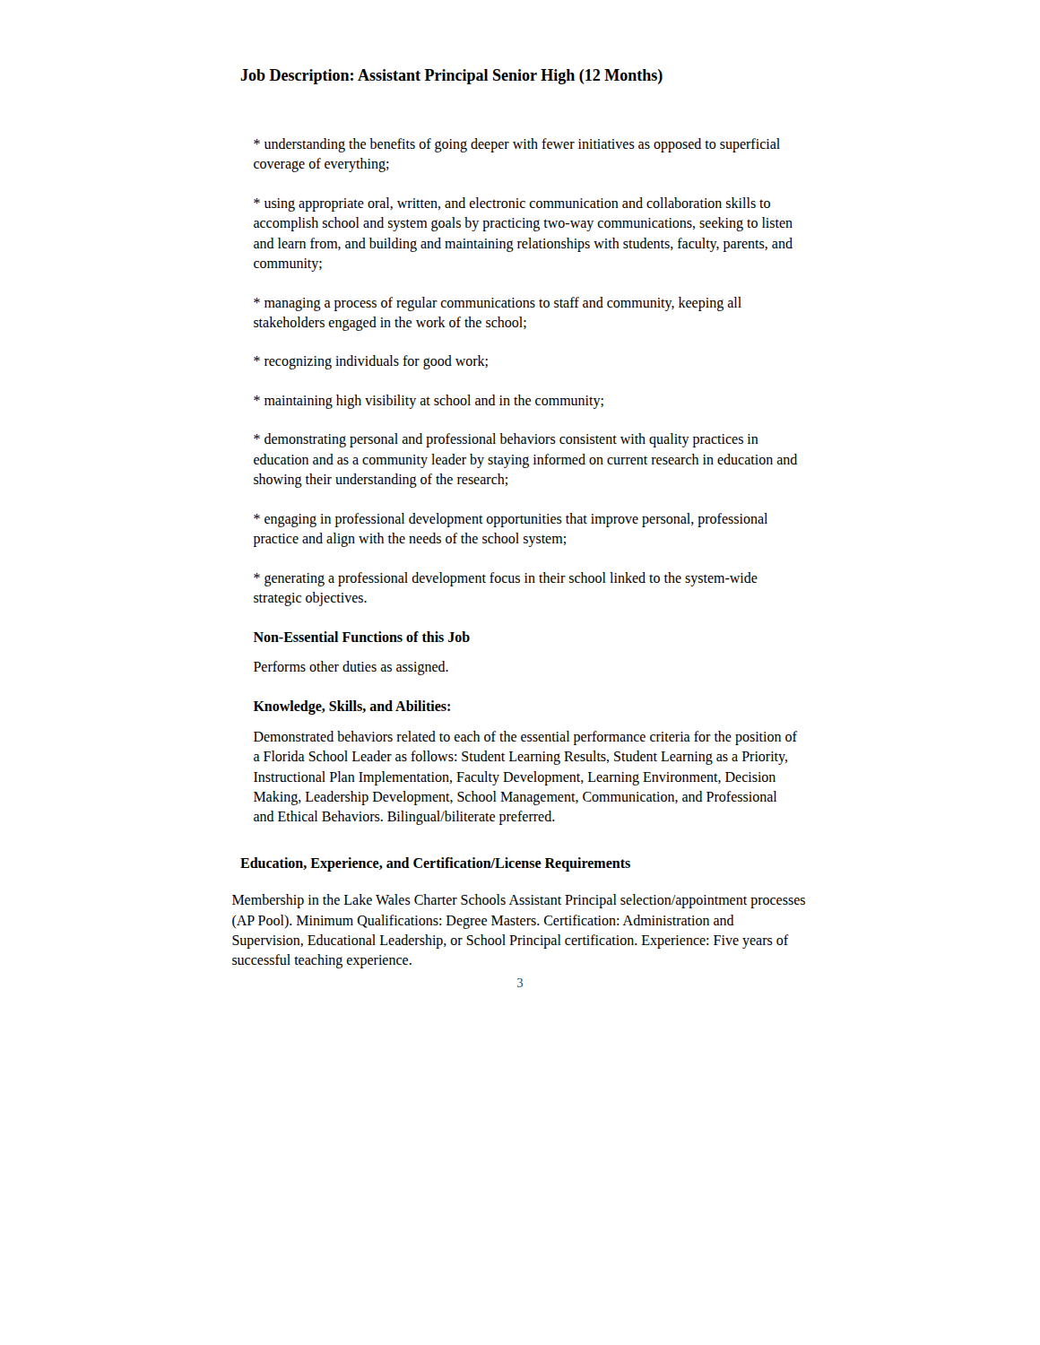Job Description: Assistant Principal Senior High (12 Months)
* understanding the benefits of going deeper with fewer initiatives as opposed to superficial coverage of everything;
* using appropriate oral, written, and electronic communication and collaboration skills to accomplish school and system goals by practicing two-way communications, seeking to listen and learn from, and building and maintaining relationships with students, faculty, parents, and community;
* managing a process of regular communications to staff and community, keeping all stakeholders engaged in the work of the school;
* recognizing individuals for good work;
* maintaining high visibility at school and in the community;
* demonstrating personal and professional behaviors consistent with quality practices in education and as a community leader by staying informed on current research in education and showing their understanding of the research;
* engaging in professional development opportunities that improve personal, professional practice and align with the needs of the school system;
* generating a professional development focus in their school linked to the system-wide strategic objectives.
Non-Essential Functions of this Job
Performs other duties as assigned.
Knowledge, Skills, and Abilities:
Demonstrated behaviors related to each of the essential performance criteria for the position of a Florida School Leader as follows: Student Learning Results, Student Learning as a Priority, Instructional Plan Implementation, Faculty Development, Learning Environment, Decision Making, Leadership Development, School Management, Communication, and Professional and Ethical Behaviors. Bilingual/biliterate preferred.
Education, Experience, and Certification/License Requirements
Membership in the Lake Wales Charter Schools Assistant Principal selection/appointment processes (AP Pool). Minimum Qualifications: Degree Masters. Certification: Administration and Supervision, Educational Leadership, or School Principal certification. Experience: Five years of successful teaching experience.
3